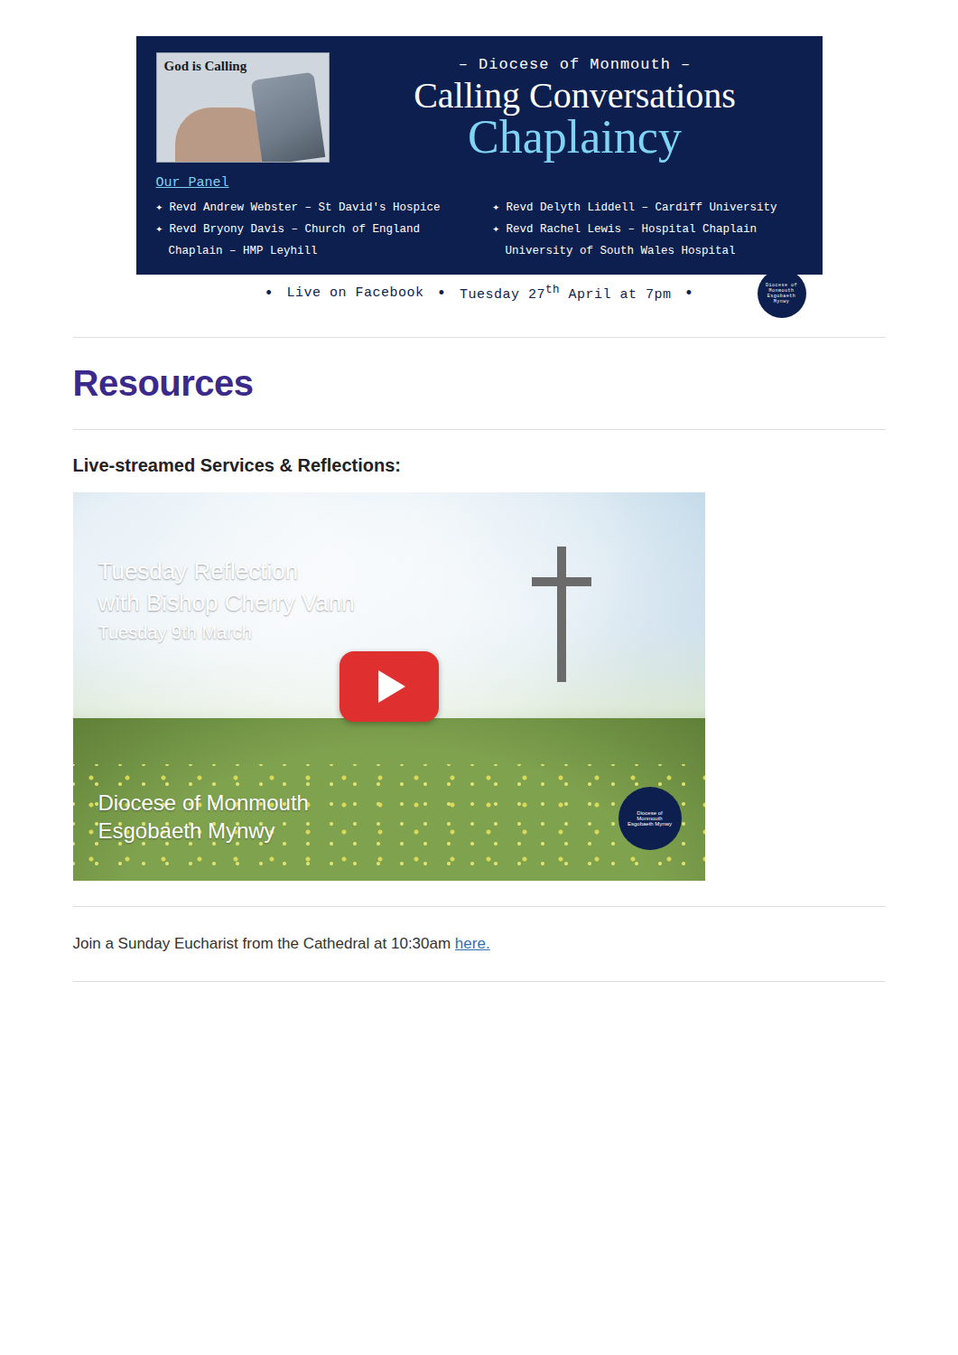God is Calling
– Diocese of Monmouth –
Calling Conversations
Chaplaincy
Our Panel
✦ Revd Andrew Webster – St David's Hospice
✦ Revd Bryony Davis – Church of England
Chaplain – HMP Leyhill
✦ Revd Delyth Liddell – Cardiff University
✦ Revd Rachel Lewis – Hospital Chaplain
University of South Wales Hospital
• Live on Facebook • Tuesday 27th April at 7pm • Diocese of Monmouth
Esgobaeth Mynwy
Resources
Live-streamed Services & Reflections:
Tuesday Reflection
with Bishop Cherry VannTuesday 9th March
Diocese of Monmouth
Esgobaeth Mynwy
Diocese of Monmouth
Esgobaeth Mynwy
Join a Sunday Eucharist from the Cathedral at 10:30am here.